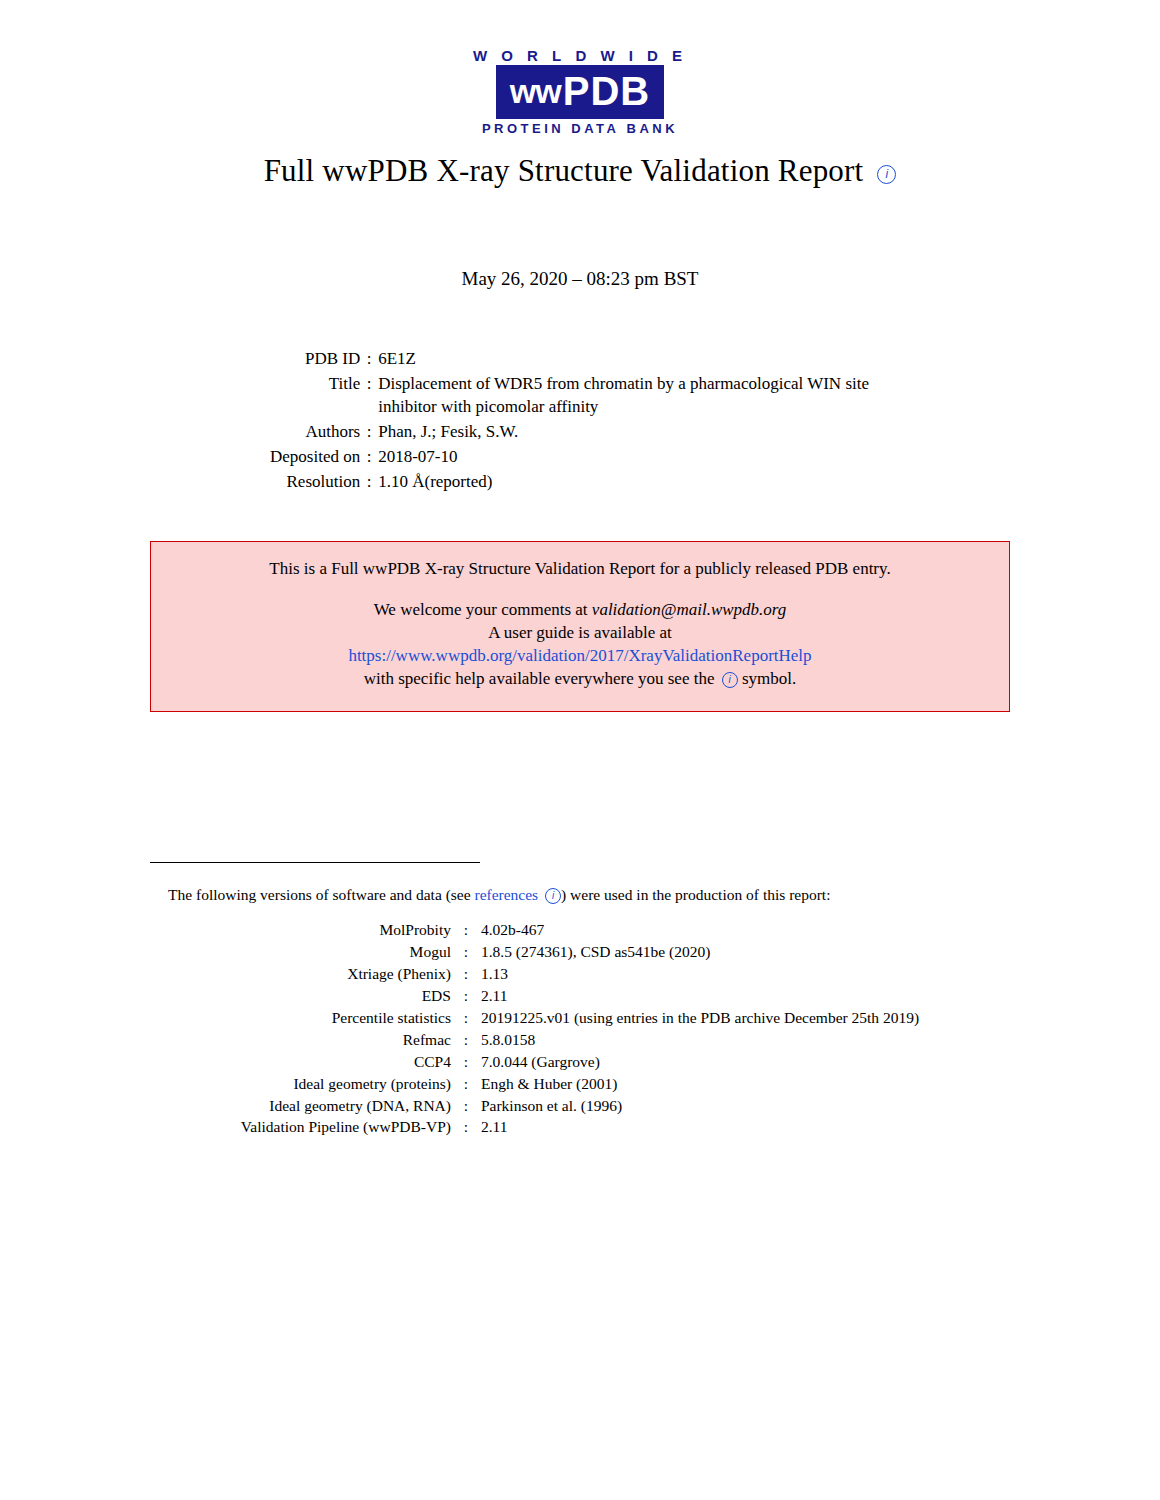W O R L D W I D E
ww PDB
PROTEIN DATA BANK
Full wwPDB X-ray Structure Validation Report i
May 26, 2020 – 08:23 pm BST
| PDB ID | : | 6E1Z |
| Title | : | Displacement of WDR5 from chromatin by a pharmacological WIN site inhibitor with picomolar affinity |
| Authors | : | Phan, J.; Fesik, S.W. |
| Deposited on | : | 2018-07-10 |
| Resolution | : | 1.10 Å(reported) |
This is a Full wwPDB X-ray Structure Validation Report for a publicly released PDB entry.
We welcome your comments at validation@mail.wwpdb.org
A user guide is available at
https://www.wwpdb.org/validation/2017/XrayValidationReportHelp
with specific help available everywhere you see the i symbol.
The following versions of software and data (see references i) were used in the production of this report:
| MolProbity | : | 4.02b-467 |
| Mogul | : | 1.8.5 (274361), CSD as541be (2020) |
| Xtriage (Phenix) | : | 1.13 |
| EDS | : | 2.11 |
| Percentile statistics | : | 20191225.v01 (using entries in the PDB archive December 25th 2019) |
| Refmac | : | 5.8.0158 |
| CCP4 | : | 7.0.044 (Gargrove) |
| Ideal geometry (proteins) | : | Engh & Huber (2001) |
| Ideal geometry (DNA, RNA) | : | Parkinson et al. (1996) |
| Validation Pipeline (wwPDB-VP) | : | 2.11 |